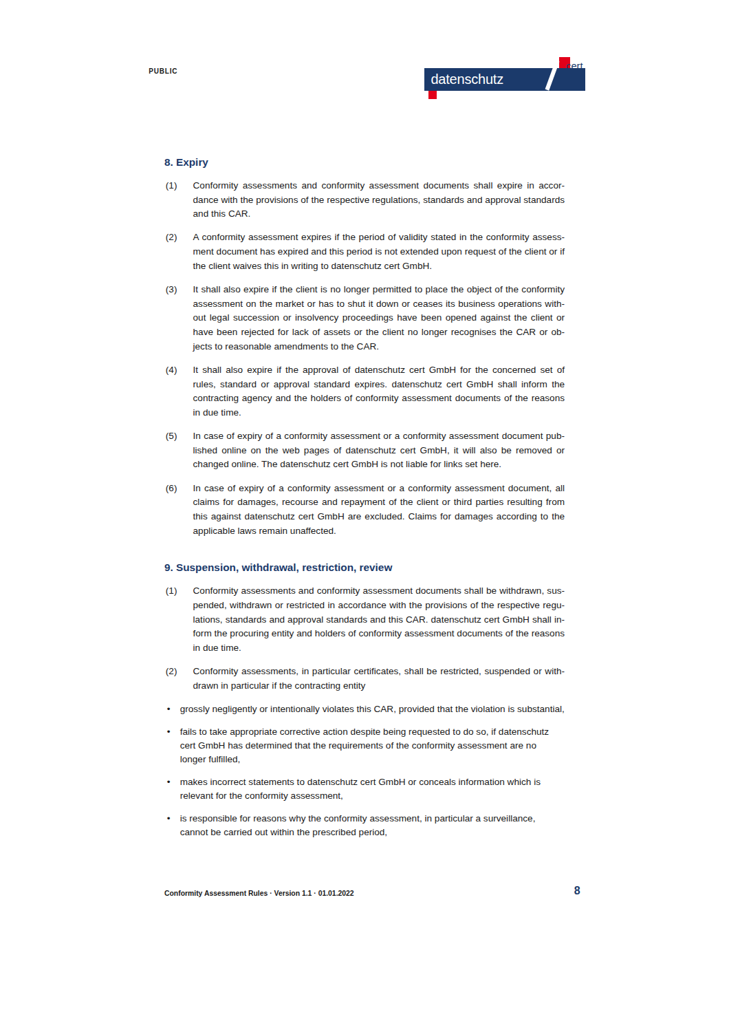PUBLIC
datenschutz
cert
8. Expiry
(1) Conformity assessments and conformity assessment documents shall expire in accordance with the provisions of the respective regulations, standards and approval standards and this CAR.
(2) A conformity assessment expires if the period of validity stated in the conformity assessment document has expired and this period is not extended upon request of the client or if the client waives this in writing to datenschutz cert GmbH.
(3) It shall also expire if the client is no longer permitted to place the object of the conformity assessment on the market or has to shut it down or ceases its business operations without legal succession or insolvency proceedings have been opened against the client or have been rejected for lack of assets or the client no longer recognises the CAR or objects to reasonable amendments to the CAR.
(4) It shall also expire if the approval of datenschutz cert GmbH for the concerned set of rules, standard or approval standard expires. datenschutz cert GmbH shall inform the contracting agency and the holders of conformity assessment documents of the reasons in due time.
(5) In case of expiry of a conformity assessment or a conformity assessment document published online on the web pages of datenschutz cert GmbH, it will also be removed or changed online. The datenschutz cert GmbH is not liable for links set here.
(6) In case of expiry of a conformity assessment or a conformity assessment document, all claims for damages, recourse and repayment of the client or third parties resulting from this against datenschutz cert GmbH are excluded. Claims for damages according to the applicable laws remain unaffected.
9. Suspension, withdrawal, restriction, review
(1) Conformity assessments and conformity assessment documents shall be withdrawn, suspended, withdrawn or restricted in accordance with the provisions of the respective regulations, standards and approval standards and this CAR. datenschutz cert GmbH shall inform the procuring entity and holders of conformity assessment documents of the reasons in due time.
(2) Conformity assessments, in particular certificates, shall be restricted, suspended or withdrawn in particular if the contracting entity
•grossly negligently or intentionally violates this CAR, provided that the violation is substantial,
•fails to take appropriate corrective action despite being requested to do so, if datenschutz cert GmbH has determined that the requirements of the conformity assessment are no longer fulfilled,
•makes incorrect statements to datenschutz cert GmbH or conceals information which is relevant for the conformity assessment,
•is responsible for reasons why the conformity assessment, in particular a surveillance, cannot be carried out within the prescribed period,
Conformity Assessment Rules · Version 1.1 · 01.01.2022
8